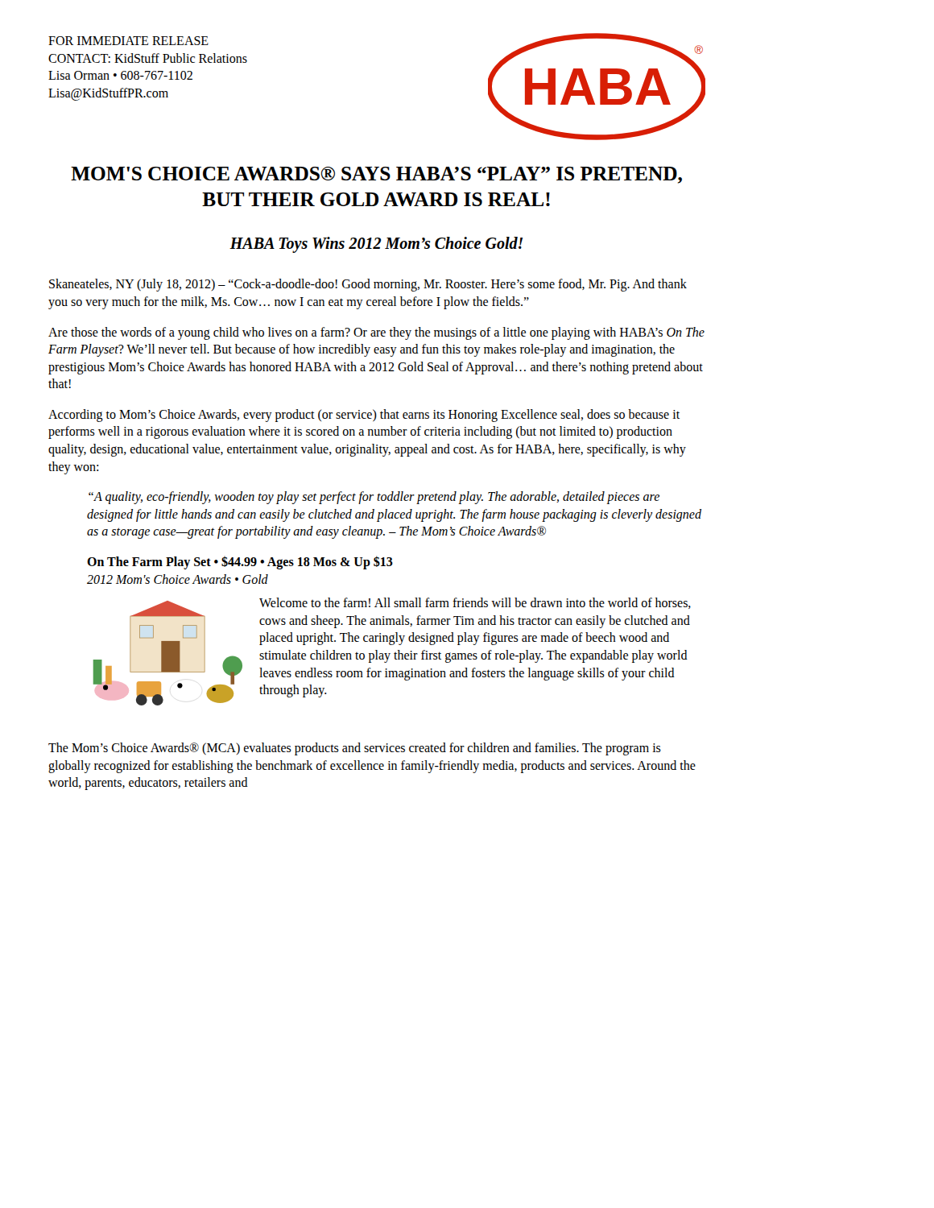FOR IMMEDIATE RELEASE
CONTACT: KidStuff Public Relations
Lisa Orman • 608-767-1102
Lisa@KidStuffPR.com
MOM'S CHOICE AWARDS® SAYS HABA’S “PLAY” IS PRETEND, BUT THEIR GOLD AWARD IS REAL!
HABA Toys Wins 2012 Mom’s Choice Gold!
Skaneateles, NY (July 18, 2012) – “Cock-a-doodle-doo! Good morning, Mr. Rooster. Here’s some food, Mr. Pig. And thank you so very much for the milk, Ms. Cow… now I can eat my cereal before I plow the fields.”
Are those the words of a young child who lives on a farm? Or are they the musings of a little one playing with HABA’s On The Farm Playset? We’ll never tell. But because of how incredibly easy and fun this toy makes role-play and imagination, the prestigious Mom’s Choice Awards has honored HABA with a 2012 Gold Seal of Approval… and there’s nothing pretend about that!
According to Mom’s Choice Awards, every product (or service) that earns its Honoring Excellence seal, does so because it performs well in a rigorous evaluation where it is scored on a number of criteria including (but not limited to) production quality, design, educational value, entertainment value, originality, appeal and cost. As for HABA, here, specifically, is why they won:
“A quality, eco-friendly, wooden toy play set perfect for toddler pretend play. The adorable, detailed pieces are designed for little hands and can easily be clutched and placed upright. The farm house packaging is cleverly designed as a storage case—great for portability and easy cleanup. – The Mom’s Choice Awards®
On The Farm Play Set • $44.99 • Ages 18 Mos & Up $13
2012 Mom's Choice Awards • Gold
Welcome to the farm! All small farm friends will be drawn into the world of horses, cows and sheep. The animals, farmer Tim and his tractor can easily be clutched and placed upright. The caringly designed play figures are made of beech wood and stimulate children to play their first games of role-play. The expandable play world leaves endless room for imagination and fosters the language skills of your child through play.
The Mom’s Choice Awards® (MCA) evaluates products and services created for children and families. The program is globally recognized for establishing the benchmark of excellence in family-friendly media, products and services. Around the world, parents, educators, retailers and